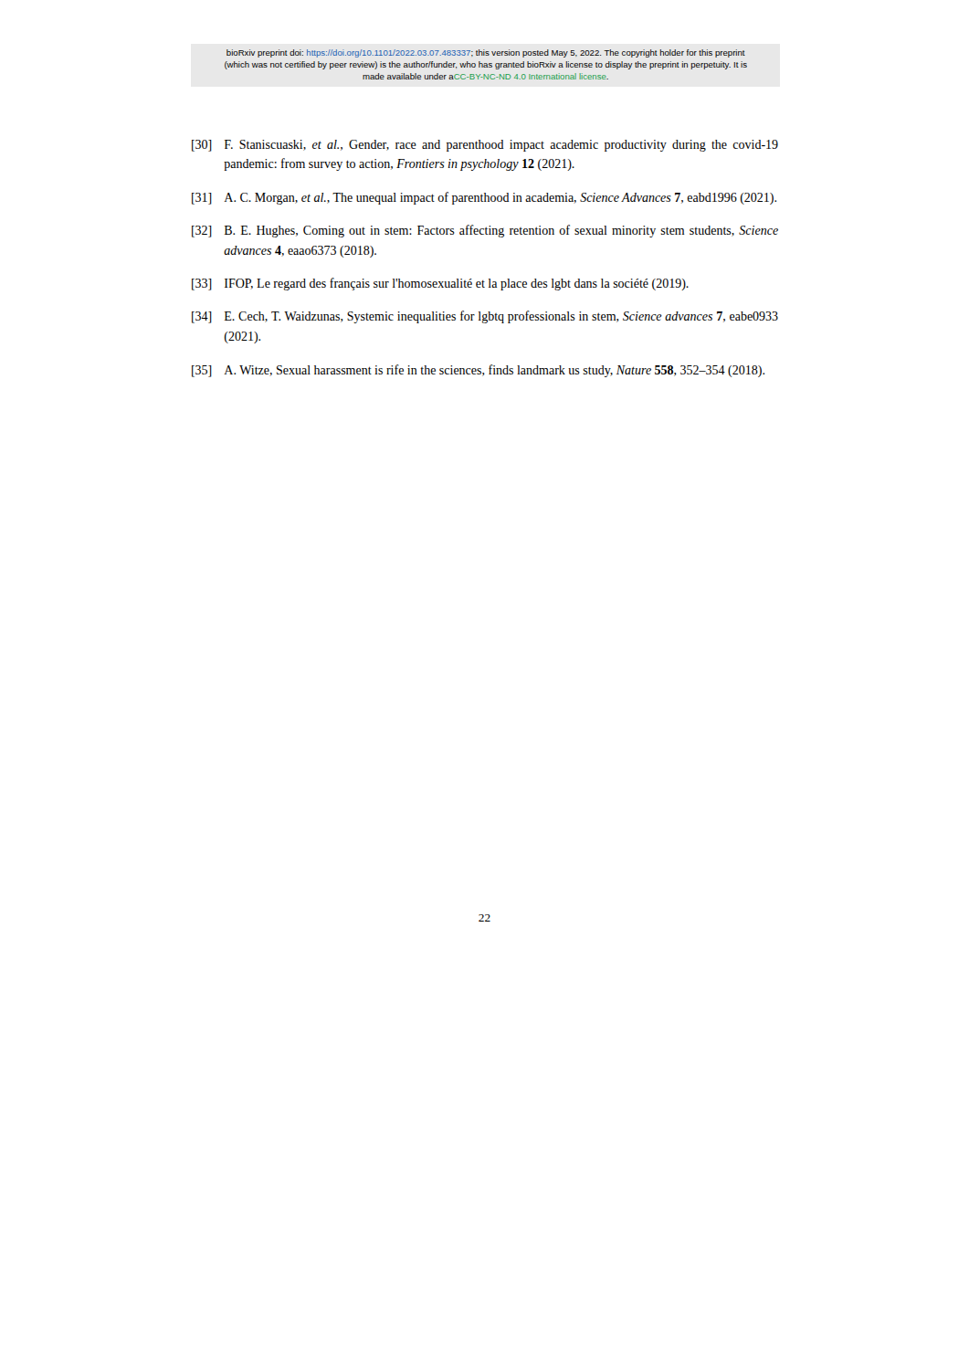bioRxiv preprint doi: https://doi.org/10.1101/2022.03.07.483337; this version posted May 5, 2022. The copyright holder for this preprint
(which was not certified by peer review) is the author/funder, who has granted bioRxiv a license to display the preprint in perpetuity. It is
made available under aCC-BY-NC-ND 4.0 International license.
[30] F. Staniscuaski, et al., Gender, race and parenthood impact academic productivity during the covid-19 pandemic: from survey to action, Frontiers in psychology 12 (2021).
[31] A. C. Morgan, et al., The unequal impact of parenthood in academia, Science Advances 7, eabd1996 (2021).
[32] B. E. Hughes, Coming out in stem: Factors affecting retention of sexual minority stem students, Science advances 4, eaao6373 (2018).
[33] IFOP, Le regard des français sur l'homosexualité et la place des lgbt dans la société (2019).
[34] E. Cech, T. Waidzunas, Systemic inequalities for lgbtq professionals in stem, Science advances 7, eabe0933 (2021).
[35] A. Witze, Sexual harassment is rife in the sciences, finds landmark us study, Nature 558, 352–354 (2018).
22